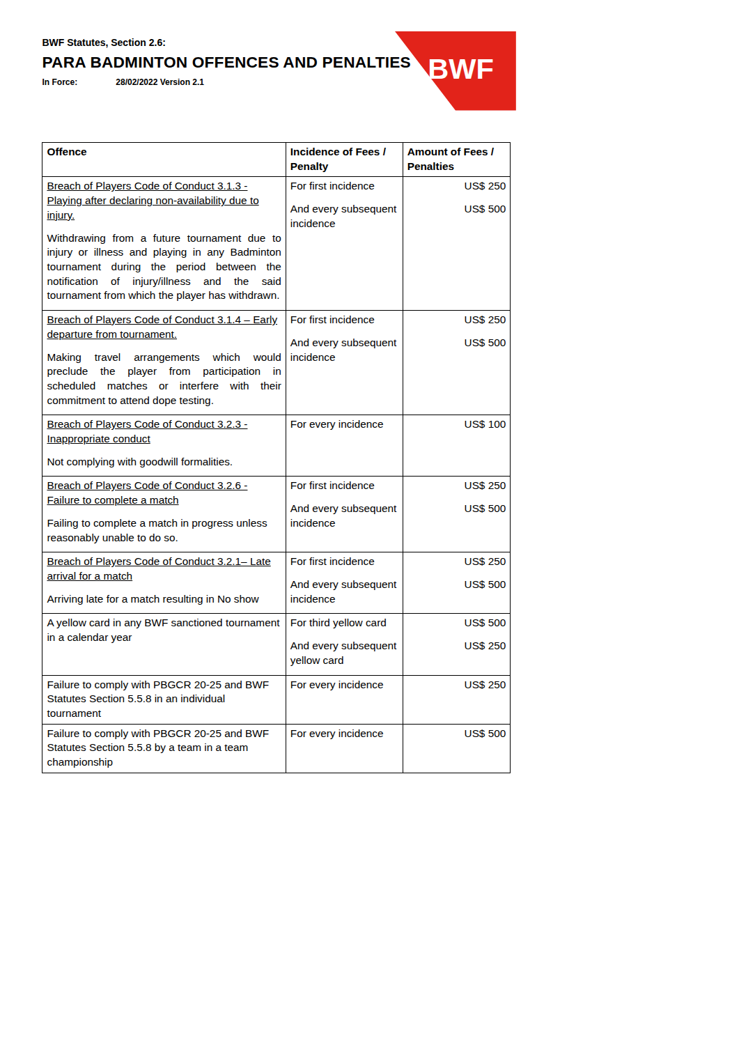BWF Statutes, Section 2.6:
PARA BADMINTON OFFENCES AND PENALTIES
In Force: 28/02/2022 Version 2.1
BWF BWF
| Offence | Incidence of Fees / Penalty | Amount of Fees / Penalties |
| --- | --- | --- |
| Breach of Players Code of Conduct 3.1.3 - Playing after declaring non-availability due to injury. Withdrawing from a future tournament due to injury or illness and playing in any Badminton tournament during the period between the notification of injury/illness and the said tournament from which the player has withdrawn. | For first incidence And every subsequent incidence | US$ 250 US$ 500 |
| Breach of Players Code of Conduct 3.1.4 – Early departure from tournament. Making travel arrangements which would preclude the player from participation in scheduled matches or interfere with their commitment to attend dope testing. | For first incidence And every subsequent incidence | US$ 250 US$ 500 |
| Breach of Players Code of Conduct 3.2.3 - Inappropriate conduct Not complying with goodwill formalities. | For every incidence | US$ 100 |
| Breach of Players Code of Conduct 3.2.6 - Failure to complete a match Failing to complete a match in progress unless reasonably unable to do so. | For first incidence And every subsequent incidence | US$ 250 US$ 500 |
| Breach of Players Code of Conduct 3.2.1– Late arrival for a match Arriving late for a match resulting in No show | For first incidence And every subsequent incidence | US$ 250 US$ 500 |
| A yellow card in any BWF sanctioned tournament in a calendar year | For third yellow card And every subsequent yellow card | US$ 500 US$ 250 |
| Failure to comply with PBGCR 20-25 and BWF Statutes Section 5.5.8 in an individual tournament | For every incidence | US$ 250 |
| Failure to comply with PBGCR 20-25 and BWF Statutes Section 5.5.8 by a team in a team championship | For every incidence | US$ 500 |